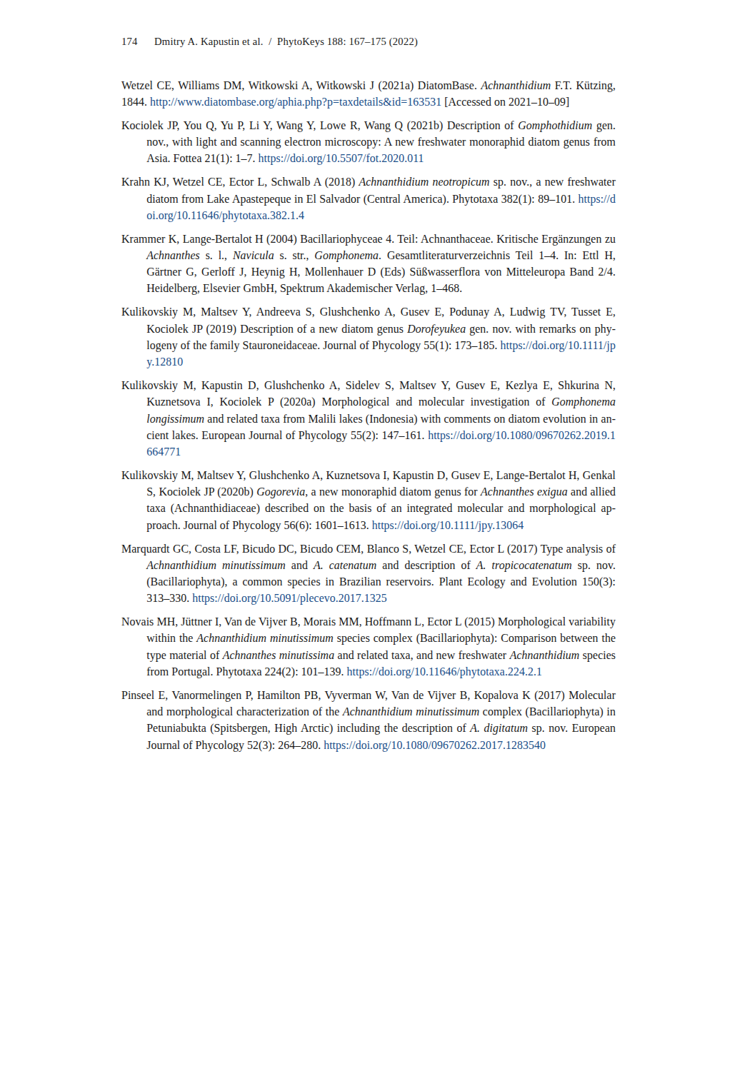174 Dmitry A. Kapustin et al. / PhytoKeys 188: 167–175 (2022)
Wetzel CE, Williams DM, Witkowski A, Witkowski J (2021a) DiatomBase. Achnanthidium F.T. Kützing, 1844. http://www.diatombase.org/aphia.php?p=taxdetails&id=163531 [Accessed on 2021–10–09]
Kociolek JP, You Q, Yu P, Li Y, Wang Y, Lowe R, Wang Q (2021b) Description of Gomphothidium gen. nov., with light and scanning electron microscopy: A new freshwater monoraphid diatom genus from Asia. Fottea 21(1): 1–7. https://doi.org/10.5507/fot.2020.011
Krahn KJ, Wetzel CE, Ector L, Schwalb A (2018) Achnanthidium neotropicum sp. nov., a new freshwater diatom from Lake Apastepeque in El Salvador (Central America). Phytotaxa 382(1): 89–101. https://doi.org/10.11646/phytotaxa.382.1.4
Krammer K, Lange-Bertalot H (2004) Bacillariophyceae 4. Teil: Achnanthaceae. Kritische Ergänzungen zu Achnanthes s. l., Navicula s. str., Gomphonema. Gesamtliteraturverzeichnis Teil 1–4. In: Ettl H, Gärtner G, Gerloff J, Heynig H, Mollenhauer D (Eds) Süßwasserflora von Mitteleuropa Band 2/4. Heidelberg, Elsevier GmbH, Spektrum Akademischer Verlag, 1–468.
Kulikovskiy M, Maltsev Y, Andreeva S, Glushchenko A, Gusev E, Podunay A, Ludwig TV, Tusset E, Kociolek JP (2019) Description of a new diatom genus Dorofeyukea gen. nov. with remarks on phylogeny of the family Stauroneidaceae. Journal of Phycology 55(1): 173–185. https://doi.org/10.1111/jpy.12810
Kulikovskiy M, Kapustin D, Glushchenko A, Sidelev S, Maltsev Y, Gusev E, Kezlya E, Shkurina N, Kuznetsova I, Kociolek P (2020a) Morphological and molecular investigation of Gomphonema longissimum and related taxa from Malili lakes (Indonesia) with comments on diatom evolution in ancient lakes. European Journal of Phycology 55(2): 147–161. https://doi.org/10.1080/09670262.2019.1664771
Kulikovskiy M, Maltsev Y, Glushchenko A, Kuznetsova I, Kapustin D, Gusev E, Lange-Bertalot H, Genkal S, Kociolek JP (2020b) Gogorevia, a new monoraphid diatom genus for Achnanthes exigua and allied taxa (Achnanthidiaceae) described on the basis of an integrated molecular and morphological approach. Journal of Phycology 56(6): 1601–1613. https://doi.org/10.1111/jpy.13064
Marquardt GC, Costa LF, Bicudo DC, Bicudo CEM, Blanco S, Wetzel CE, Ector L (2017) Type analysis of Achnanthidium minutissimum and A. catenatum and description of A. tropicocatenatum sp. nov. (Bacillariophyta), a common species in Brazilian reservoirs. Plant Ecology and Evolution 150(3): 313–330. https://doi.org/10.5091/plecevo.2017.1325
Novais MH, Jüttner I, Van de Vijver B, Morais MM, Hoffmann L, Ector L (2015) Morphological variability within the Achnanthidium minutissimum species complex (Bacillariophyta): Comparison between the type material of Achnanthes minutissima and related taxa, and new freshwater Achnanthidium species from Portugal. Phytotaxa 224(2): 101–139. https://doi.org/10.11646/phytotaxa.224.2.1
Pinseel E, Vanormelingen P, Hamilton PB, Vyverman W, Van de Vijver B, Kopalova K (2017) Molecular and morphological characterization of the Achnanthidium minutissimum complex (Bacillariophyta) in Petuniabukta (Spitsbergen, High Arctic) including the description of A. digitatum sp. nov. European Journal of Phycology 52(3): 264–280. https://doi.org/10.1080/09670262.2017.1283540